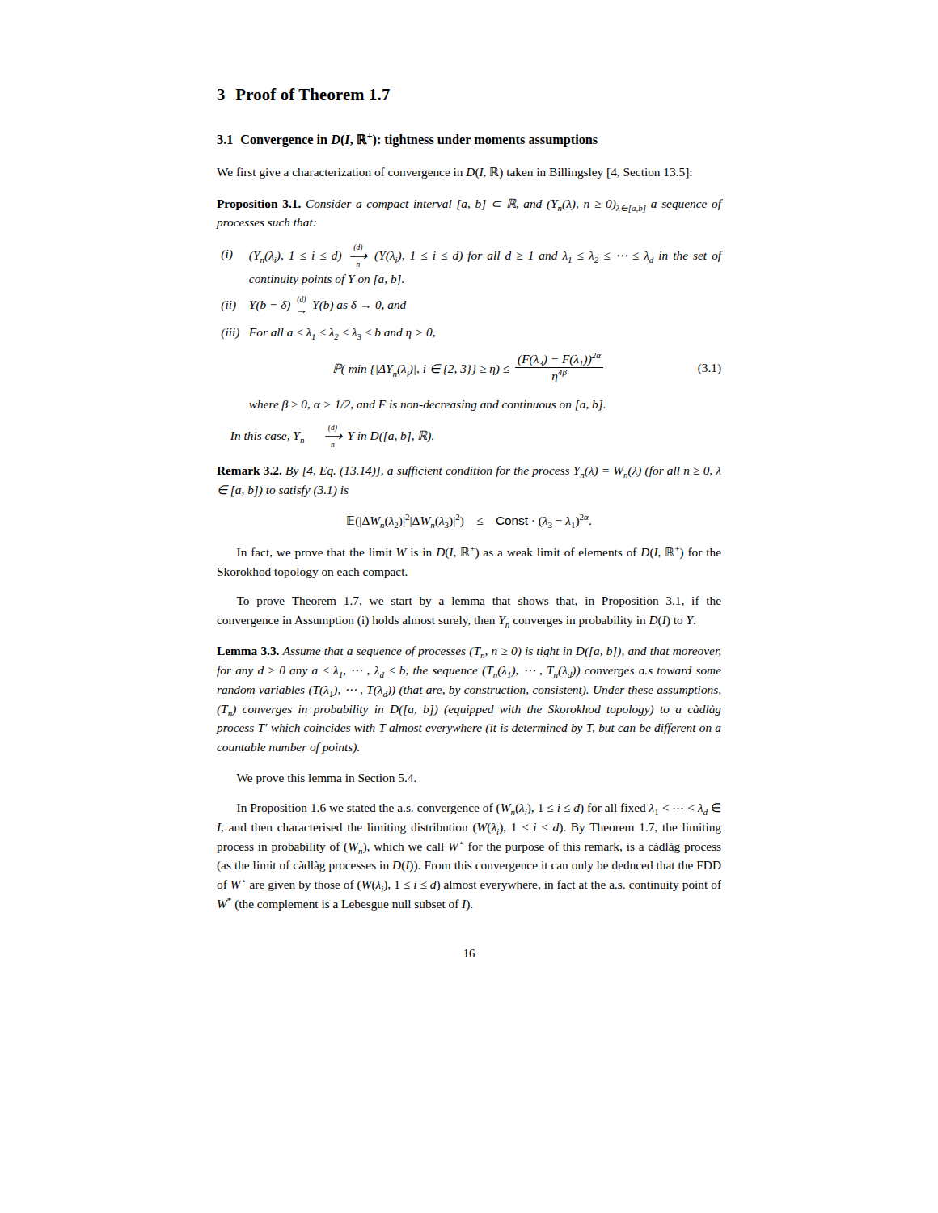3 Proof of Theorem 1.7
3.1 Convergence in D(I, ℝ+): tightness under moments assumptions
We first give a characterization of convergence in D(I, ℝ) taken in Billingsley [4, Section 13.5]:
Proposition 3.1. Consider a compact interval [a, b] ⊂ ℝ, and (Yn(λ), n ≥ 0)λ∈[a,b] a sequence of processes such that:
(i)(Yn(λi), 1 ≤ i ≤ d) (d)⟶n (Y(λi), 1 ≤ i ≤ d) for all d ≥ 1 and λ1 ≤ λ2 ≤ ⋯ ≤ λd in the set of continuity points of Y on [a, b].
(ii) Y(b − δ) (d)→ Y(b) as δ → 0, and
(iii) For all a ≤ λ1 ≤ λ2 ≤ λ3 ≤ b and η > 0,
ℙ( min {|ΔYn(λi)|, i ∈ {2, 3}} ≥ η) ≤ (F(λ3) − F(λ1))2α η4β (3.1)
where β ≥ 0, α > 1/2, and F is non-decreasing and continuous on [a, b].
In this case, Yn (d)⟶n Y in D([a, b], ℝ).
Remark 3.2. By [4, Eq. (13.14)], a sufficient condition for the process Yn(λ) = Wn(λ) (for all n ≥ 0, λ ∈ [a, b]) to satisfy (3.1) is
𝔼(|ΔWn(λ2)|2|ΔWn(λ3)|2) ≤ Const · (λ3 − λ1)2α.
In fact, we prove that the limit W is in D(I, ℝ+) as a weak limit of elements of D(I, ℝ+) for the Skorokhod topology on each compact.
To prove Theorem 1.7, we start by a lemma that shows that, in Proposition 3.1, if the convergence in Assumption (i) holds almost surely, then Yn converges in probability in D(I) to Y.
Lemma 3.3. Assume that a sequence of processes (Tn, n ≥ 0) is tight in D([a, b]), and that moreover, for any d ≥ 0 any a ≤ λ1, ⋯ , λd ≤ b, the sequence (Tn(λ1), ⋯ , Tn(λd)) converges a.s toward some random variables (T(λ1), ⋯ , T(λd)) (that are, by construction, consistent). Under these assumptions, (Tn) converges in probability in D([a, b]) (equipped with the Skorokhod topology) to a càdlàg process T′ which coincides with T almost everywhere (it is determined by T, but can be different on a countable number of points).
We prove this lemma in Section 5.4.
In Proposition 1.6 we stated the a.s. convergence of (Wn(λi), 1 ≤ i ≤ d) for all fixed λ1 < ⋯ < λd ∈ I, and then characterised the limiting distribution (W(λi), 1 ≤ i ≤ d). By Theorem 1.7, the limiting process in probability of (Wn), which we call W⋆ for the purpose of this remark, is a càdlàg process (as the limit of càdlàg processes in D(I)). From this convergence it can only be deduced that the FDD of W⋆ are given by those of (W(λi), 1 ≤ i ≤ d) almost everywhere, in fact at the a.s. continuity point of W* (the complement is a Lebesgue null subset of I).
16